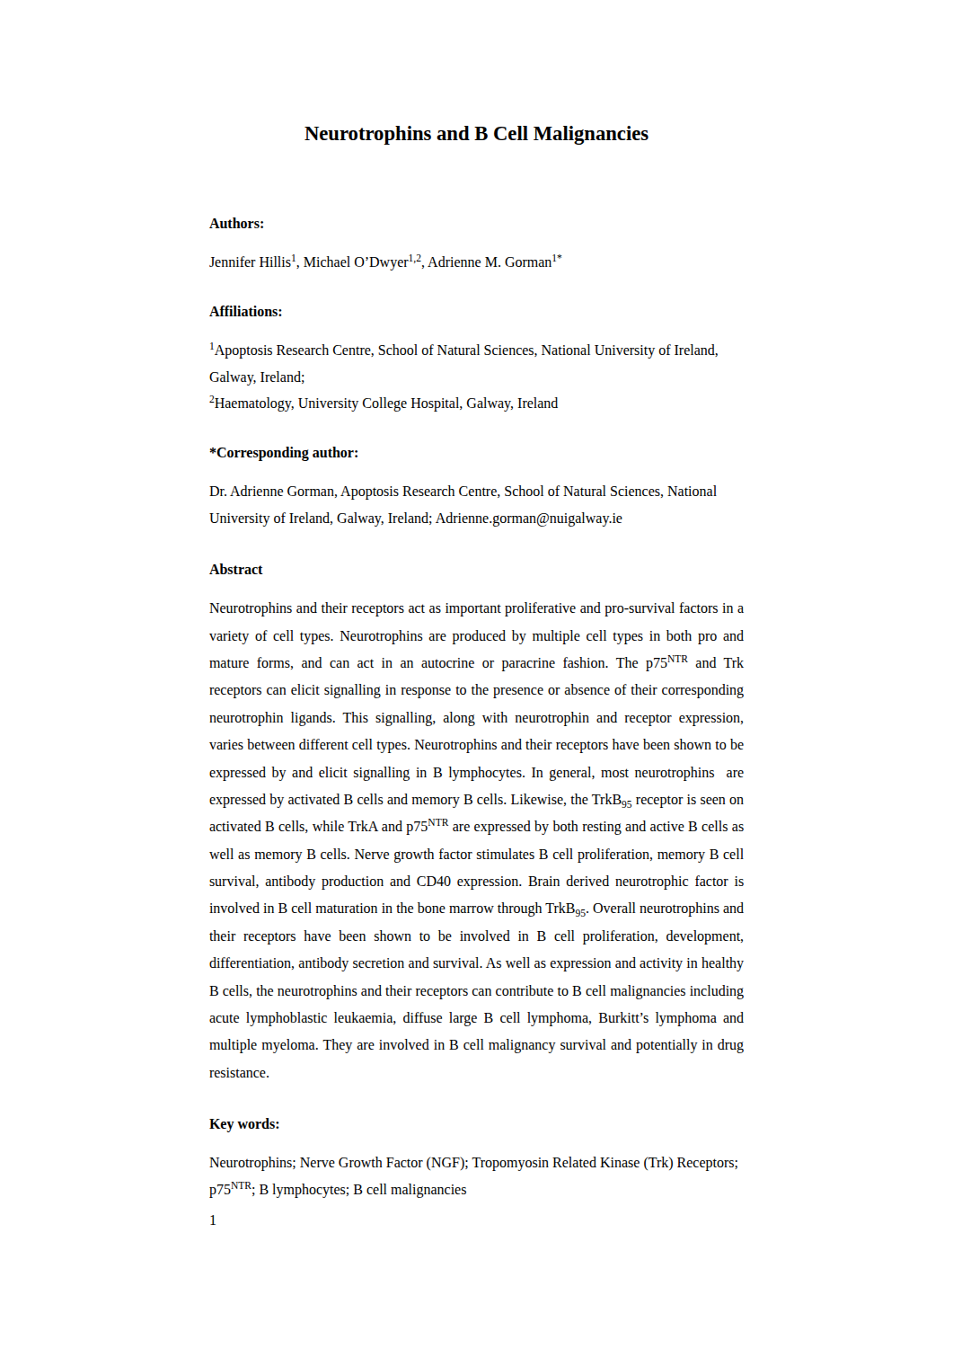Neurotrophins and B Cell Malignancies
Authors:
Jennifer Hillis1, Michael O’Dwyer1,2, Adrienne M. Gorman1*
Affiliations:
1Apoptosis Research Centre, School of Natural Sciences, National University of Ireland, Galway, Ireland;
2Haematology, University College Hospital, Galway, Ireland
*Corresponding author:
Dr. Adrienne Gorman, Apoptosis Research Centre, School of Natural Sciences, National University of Ireland, Galway, Ireland; Adrienne.gorman@nuigalway.ie
Abstract
Neurotrophins and their receptors act as important proliferative and pro-survival factors in a variety of cell types. Neurotrophins are produced by multiple cell types in both pro and mature forms, and can act in an autocrine or paracrine fashion. The p75NTR and Trk receptors can elicit signalling in response to the presence or absence of their corresponding neurotrophin ligands. This signalling, along with neurotrophin and receptor expression, varies between different cell types. Neurotrophins and their receptors have been shown to be expressed by and elicit signalling in B lymphocytes. In general, most neurotrophins are expressed by activated B cells and memory B cells. Likewise, the TrkB95 receptor is seen on activated B cells, while TrkA and p75NTR are expressed by both resting and active B cells as well as memory B cells. Nerve growth factor stimulates B cell proliferation, memory B cell survival, antibody production and CD40 expression. Brain derived neurotrophic factor is involved in B cell maturation in the bone marrow through TrkB95. Overall neurotrophins and their receptors have been shown to be involved in B cell proliferation, development, differentiation, antibody secretion and survival. As well as expression and activity in healthy B cells, the neurotrophins and their receptors can contribute to B cell malignancies including acute lymphoblastic leukaemia, diffuse large B cell lymphoma, Burkitt’s lymphoma and multiple myeloma. They are involved in B cell malignancy survival and potentially in drug resistance.
Key words:
Neurotrophins; Nerve Growth Factor (NGF); Tropomyosin Related Kinase (Trk) Receptors; p75NTR; B lymphocytes; B cell malignancies
1